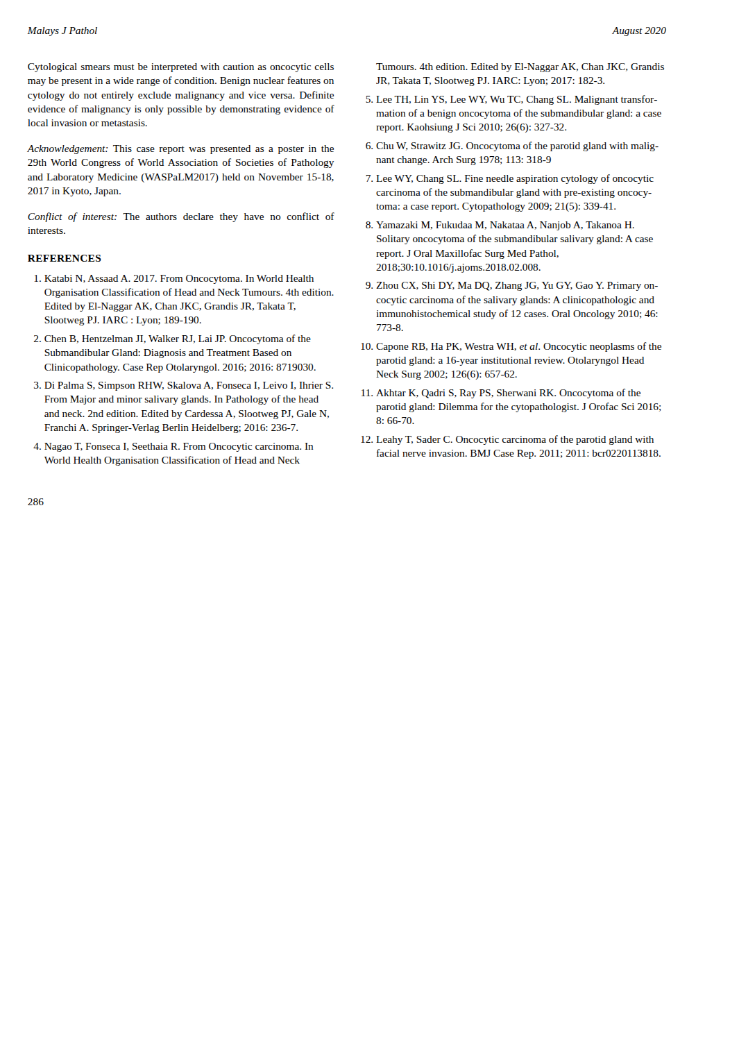Malays J Pathol August 2020
Cytological smears must be interpreted with caution as oncocytic cells may be present in a wide range of condition. Benign nuclear features on cytology do not entirely exclude malignancy and vice versa. Definite evidence of malignancy is only possible by demonstrating evidence of local invasion or metastasis.
Acknowledgement: This case report was presented as a poster in the 29th World Congress of World Association of Societies of Pathology and Laboratory Medicine (WASPaLM2017) held on November 15-18, 2017 in Kyoto, Japan.
Conflict of interest: The authors declare they have no conflict of interests.
REFERENCES
Katabi N, Assaad A. 2017. From Oncocytoma. In World Health Organisation Classification of Head and Neck Tumours. 4th edition. Edited by El-Naggar AK, Chan JKC, Grandis JR, Takata T, Slootweg PJ. IARC : Lyon; 189-190.
Chen B, Hentzelman JI, Walker RJ, Lai JP. Oncocytoma of the Submandibular Gland: Diagnosis and Treatment Based on Clinicopathology. Case Rep Otolaryngol. 2016; 2016: 8719030.
Di Palma S, Simpson RHW, Skalova A, Fonseca I, Leivo I, Ihrier S. From Major and minor salivary glands. In Pathology of the head and neck. 2nd edition. Edited by Cardessa A, Slootweg PJ, Gale N, Franchi A. Springer-Verlag Berlin Heidelberg; 2016: 236-7.
Nagao T, Fonseca I, Seethaia R. From Oncocytic carcinoma. In World Health Organisation Classification of Head and Neck Tumours. 4th edition. Edited by El-Naggar AK, Chan JKC, Grandis JR, Takata T, Slootweg PJ. IARC: Lyon; 2017: 182-3.
Lee TH, Lin YS, Lee WY, Wu TC, Chang SL. Malignant transformation of a benign oncocytoma of the submandibular gland: a case report. Kaohsiung J Sci 2010; 26(6): 327-32.
Chu W, Strawitz JG. Oncocytoma of the parotid gland with malignant change. Arch Surg 1978; 113: 318-9
Lee WY, Chang SL. Fine needle aspiration cytology of oncocytic carcinoma of the submandibular gland with pre-existing oncocytoma: a case report. Cytopathology 2009; 21(5): 339-41.
Yamazaki M, Fukudaa M, Nakataa A, Nanjob A, Takanoa H. Solitary oncocytoma of the submandibular salivary gland: A case report. J Oral Maxillofac Surg Med Pathol, 2018;30:10.1016/j.ajoms.2018.02.008.
Zhou CX, Shi DY, Ma DQ, Zhang JG, Yu GY, Gao Y. Primary oncocytic carcinoma of the salivary glands: A clinicopathologic and immunohistochemical study of 12 cases. Oral Oncology 2010; 46: 773-8.
Capone RB, Ha PK, Westra WH, et al. Oncocytic neoplasms of the parotid gland: a 16-year institutional review. Otolaryngol Head Neck Surg 2002; 126(6): 657-62.
Akhtar K, Qadri S, Ray PS, Sherwani RK. Oncocytoma of the parotid gland: Dilemma for the cytopathologist. J Orofac Sci 2016; 8: 66-70.
Leahy T, Sader C. Oncocytic carcinoma of the parotid gland with facial nerve invasion. BMJ Case Rep. 2011; 2011: bcr0220113818.
286